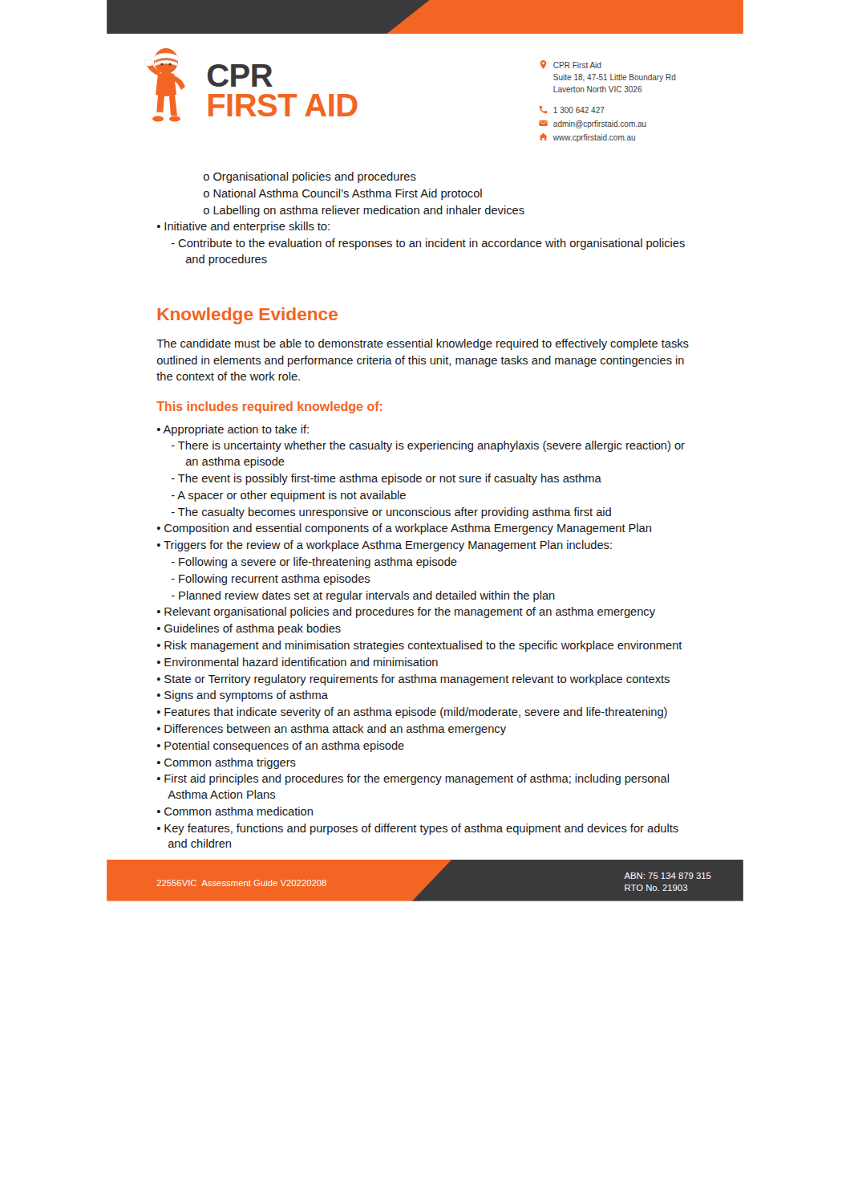CPR FIRST AID
CPR First Aid
Suite 18, 47-51 Little Boundary Rd
Laverton North VIC 3026
1 300 642 427
admin@cprfirstaid.com.au
www.cprfirstaid.com.au
o Organisational policies and procedures
o National Asthma Council’s Asthma First Aid protocol
o Labelling on asthma reliever medication and inhaler devices
• Initiative and enterprise skills to:
- Contribute to the evaluation of responses to an incident in accordance with organisational policies and procedures
Knowledge Evidence
The candidate must be able to demonstrate essential knowledge required to effectively complete tasks outlined in elements and performance criteria of this unit, manage tasks and manage contingencies in the context of the work role.
This includes required knowledge of:
• Appropriate action to take if:
- There is uncertainty whether the casualty is experiencing anaphylaxis (severe allergic reaction) or an asthma episode
- The event is possibly first-time asthma episode or not sure if casualty has asthma
- A spacer or other equipment is not available
- The casualty becomes unresponsive or unconscious after providing asthma first aid
• Composition and essential components of a workplace Asthma Emergency Management Plan
• Triggers for the review of a workplace Asthma Emergency Management Plan includes:
- Following a severe or life-threatening asthma episode
- Following recurrent asthma episodes
- Planned review dates set at regular intervals and detailed within the plan
• Relevant organisational policies and procedures for the management of an asthma emergency
• Guidelines of asthma peak bodies
• Risk management and minimisation strategies contextualised to the specific workplace environment
• Environmental hazard identification and minimisation
• State or Territory regulatory requirements for asthma management relevant to workplace contexts
• Signs and symptoms of asthma
• Features that indicate severity of an asthma episode (mild/moderate, severe and life-threatening)
• Differences between an asthma attack and an asthma emergency
• Potential consequences of an asthma episode
• Common asthma triggers
• First aid principles and procedures for the emergency management of asthma; including personal Asthma Action Plans
• Common asthma medication
• Key features, functions and purposes of different types of asthma equipment and devices for adults and children
22556VIC Assessment Guide V20220208
ABN: 75 134 879 315
RTO No. 21903